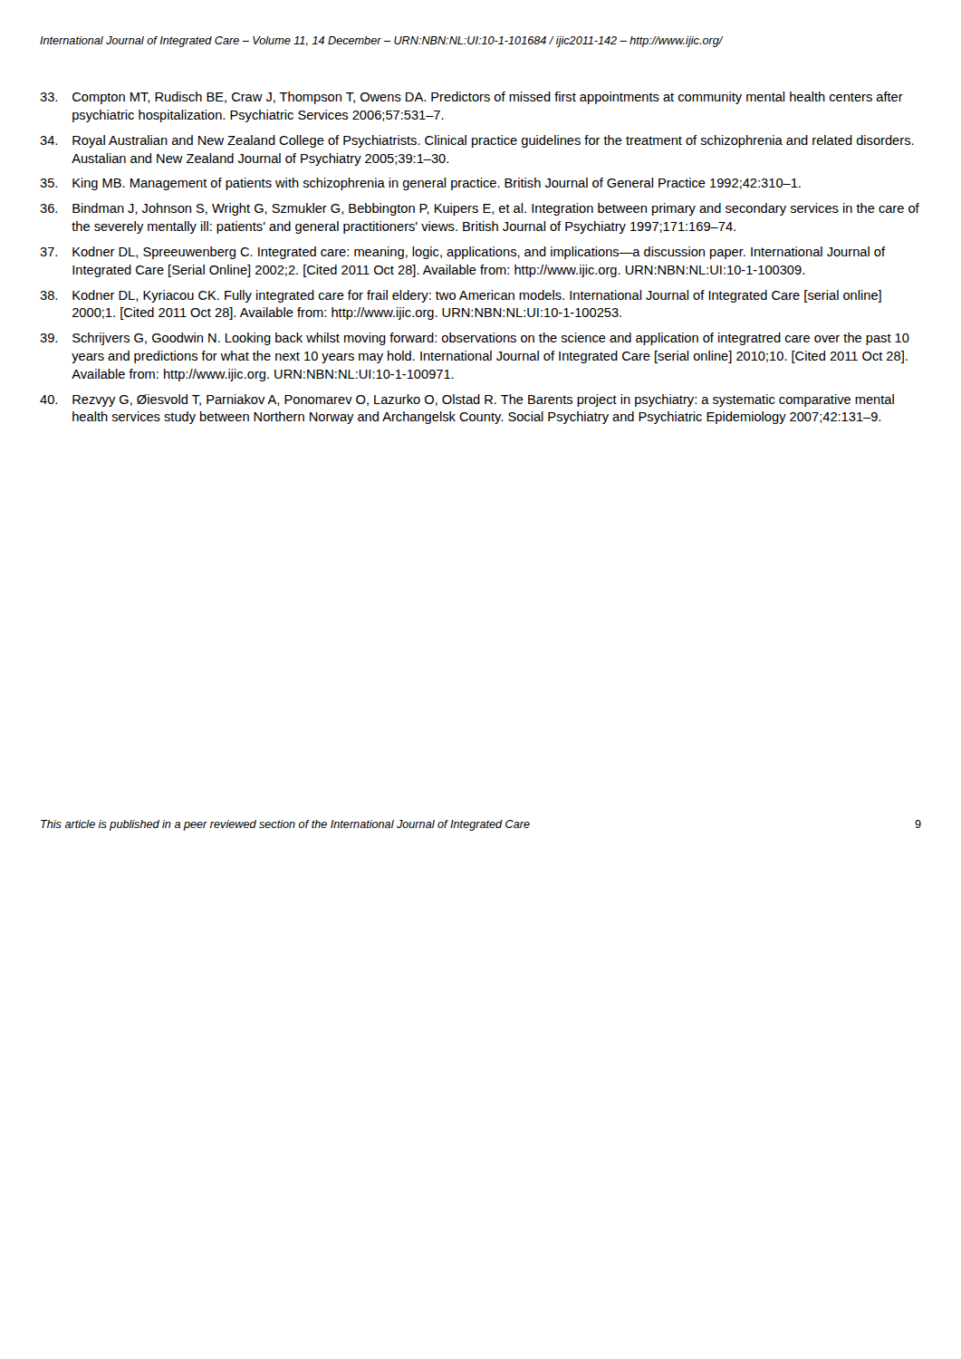International Journal of Integrated Care – Volume 11, 14 December – URN:NBN:NL:UI:10-1-101684 / ijic2011-142 – http://www.ijic.org/
33. Compton MT, Rudisch BE, Craw J, Thompson T, Owens DA. Predictors of missed first appointments at community mental health centers after psychiatric hospitalization. Psychiatric Services 2006;57:531–7.
34. Royal Australian and New Zealand College of Psychiatrists. Clinical practice guidelines for the treatment of schizophrenia and related disorders. Austalian and New Zealand Journal of Psychiatry 2005;39:1–30.
35. King MB. Management of patients with schizophrenia in general practice. British Journal of General Practice 1992;42:310–1.
36. Bindman J, Johnson S, Wright G, Szmukler G, Bebbington P, Kuipers E, et al. Integration between primary and secondary services in the care of the severely mentally ill: patients' and general practitioners' views. British Journal of Psychiatry 1997;171:169–74.
37. Kodner DL, Spreeuwenberg C. Integrated care: meaning, logic, applications, and implications—a discussion paper. International Journal of Integrated Care [Serial Online] 2002;2. [Cited 2011 Oct 28]. Available from: http://www.ijic.org. URN:NBN:NL:UI:10-1-100309.
38. Kodner DL, Kyriacou CK. Fully integrated care for frail eldery: two American models. International Journal of Integrated Care [serial online] 2000;1. [Cited 2011 Oct 28]. Available from: http://www.ijic.org. URN:NBN:NL:UI:10-1-100253.
39. Schrijvers G, Goodwin N. Looking back whilst moving forward: observations on the science and application of integratred care over the past 10 years and predictions for what the next 10 years may hold. International Journal of Integrated Care [serial online] 2010;10. [Cited 2011 Oct 28]. Available from: http://www.ijic.org. URN:NBN:NL:UI:10-1-100971.
40. Rezvyy G, Øiesvold T, Parniakov A, Ponomarev O, Lazurko O, Olstad R. The Barents project in psychiatry: a systematic comparative mental health services study between Northern Norway and Archangelsk County. Social Psychiatry and Psychiatric Epidemiology 2007;42:131–9.
This article is published in a peer reviewed section of the International Journal of Integrated Care 9